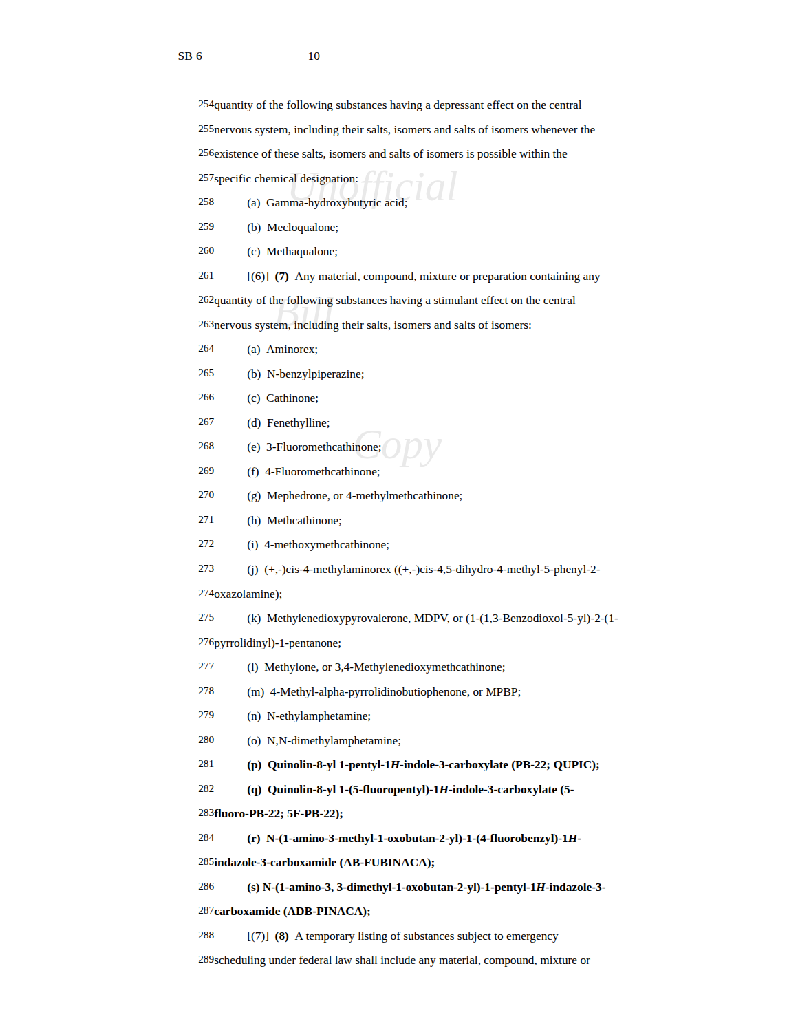Unofficial Bill Copy
SB 6 10
| 254 | quantity of the following substances having a depressant effect on the central |
| 255 | nervous system, including their salts, isomers and salts of isomers whenever the |
| 256 | existence of these salts, isomers and salts of isomers is possible within the |
| 257 | specific chemical designation: |
| 258 | (a) Gamma-hydroxybutyric acid; |
| 259 | (b) Mecloqualone; |
| 260 | (c) Methaqualone; |
| 261 | [(6)] (7) Any material, compound, mixture or preparation containing any |
| 262 | quantity of the following substances having a stimulant effect on the central |
| 263 | nervous system, including their salts, isomers and salts of isomers: |
| 264 | (a) Aminorex; |
| 265 | (b) N-benzylpiperazine; |
| 266 | (c) Cathinone; |
| 267 | (d) Fenethylline; |
| 268 | (e) 3-Fluoromethcathinone; |
| 269 | (f) 4-Fluoromethcathinone; |
| 270 | (g) Mephedrone, or 4-methylmethcathinone; |
| 271 | (h) Methcathinone; |
| 272 | (i) 4-methoxymethcathinone; |
| 273 | (j) (+,-)cis-4-methylaminorex ((+,-)cis-4,5-dihydro-4-methyl-5-phenyl-2- |
| 274 | oxazolamine); |
| 275 | (k) Methylenedioxypyrovalerone, MDPV, or (1-(1,3-Benzodioxol-5-yl)-2-(1- |
| 276 | pyrrolidinyl)-1-pentanone; |
| 277 | (l) Methylone, or 3,4-Methylenedioxymethcathinone; |
| 278 | (m) 4-Methyl-alpha-pyrrolidinobutiophenone, or MPBP; |
| 279 | (n) N-ethylamphetamine; |
| 280 | (o) N,N-dimethylamphetamine; |
| 281 | (p) Quinolin-8-yl 1-pentyl-1 H -indole-3-carboxylate (PB-22; QUPIC); |
| 282 | (q) Quinolin-8-yl 1-(5-fluoropentyl)-1 H -indole-3-carboxylate (5- |
| 283 | fluoro-PB-22; 5F-PB-22); |
| 284 | (r) N-(1-amino-3-methyl-1-oxobutan-2-yl)-1-(4-fluorobenzyl)-1 H - |
| 285 | indazole-3-carboxamide (AB-FUBINACA); |
| 286 | (s) N-(1-amino-3, 3-dimethyl-1-oxobutan-2-yl)-1-pentyl-1 H -indazole-3- |
| 287 | carboxamide (ADB-PINACA); |
| 288 | [(7)] (8) A temporary listing of substances subject to emergency |
| 289 | scheduling under federal law shall include any material, compound, mixture or |